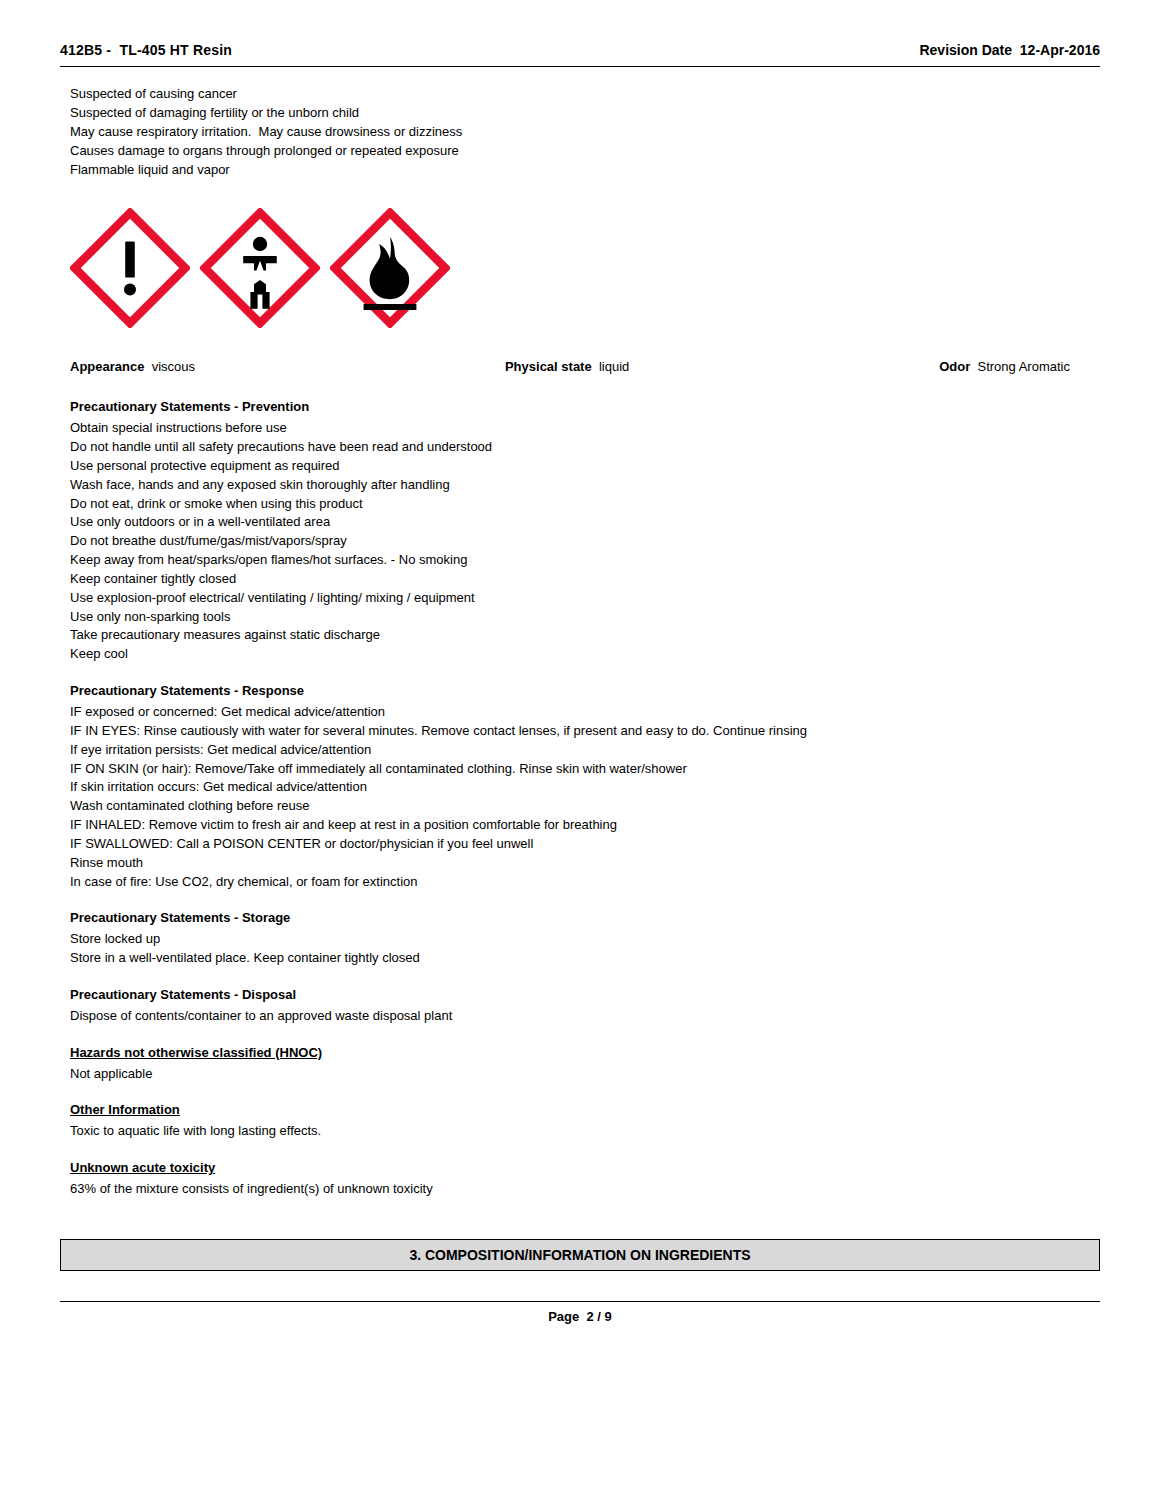412B5 - TL-405 HT Resin
Revision Date 12-Apr-2016
Suspected of causing cancer
Suspected of damaging fertility or the unborn child
May cause respiratory irritation. May cause drowsiness or dizziness
Causes damage to organs through prolonged or repeated exposure
Flammable liquid and vapor
Appearance viscous
Physical state liquid
Odor Strong Aromatic
Precautionary Statements - Prevention
Obtain special instructions before use
Do not handle until all safety precautions have been read and understood
Use personal protective equipment as required
Wash face, hands and any exposed skin thoroughly after handling
Do not eat, drink or smoke when using this product
Use only outdoors or in a well-ventilated area
Do not breathe dust/fume/gas/mist/vapors/spray
Keep away from heat/sparks/open flames/hot surfaces. - No smoking
Keep container tightly closed
Use explosion-proof electrical/ ventilating / lighting/ mixing / equipment
Use only non-sparking tools
Take precautionary measures against static discharge
Keep cool
Precautionary Statements - Response
IF exposed or concerned: Get medical advice/attention
IF IN EYES: Rinse cautiously with water for several minutes. Remove contact lenses, if present and easy to do. Continue rinsing
If eye irritation persists: Get medical advice/attention
IF ON SKIN (or hair): Remove/Take off immediately all contaminated clothing. Rinse skin with water/shower
If skin irritation occurs: Get medical advice/attention
Wash contaminated clothing before reuse
IF INHALED: Remove victim to fresh air and keep at rest in a position comfortable for breathing
IF SWALLOWED: Call a POISON CENTER or doctor/physician if you feel unwell
Rinse mouth
In case of fire: Use CO2, dry chemical, or foam for extinction
Precautionary Statements - Storage
Store locked up
Store in a well-ventilated place. Keep container tightly closed
Precautionary Statements - Disposal
Dispose of contents/container to an approved waste disposal plant
Hazards not otherwise classified (HNOC)
Not applicable
Other Information
Toxic to aquatic life with long lasting effects.
Unknown acute toxicity
63% of the mixture consists of ingredient(s) of unknown toxicity
3. COMPOSITION/INFORMATION ON INGREDIENTS
Page 2 / 9